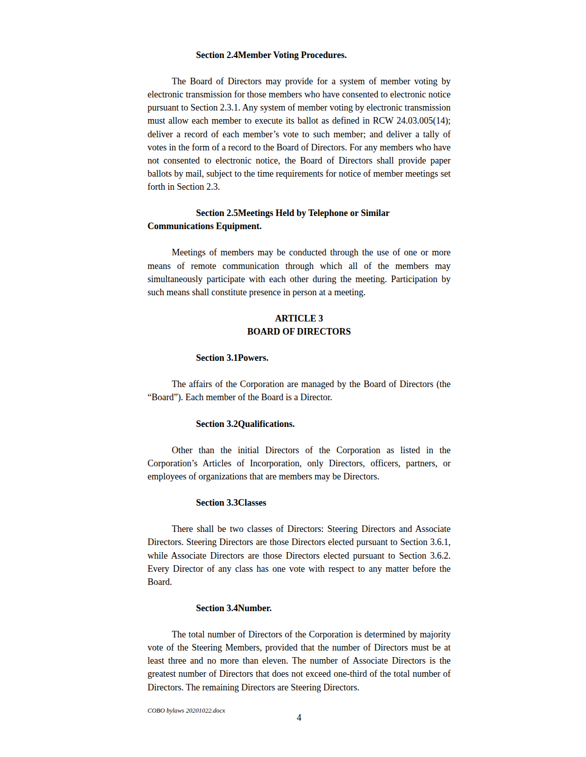Section 2.4 Member Voting Procedures.
The Board of Directors may provide for a system of member voting by electronic transmission for those members who have consented to electronic notice pursuant to Section 2.3.1. Any system of member voting by electronic transmission must allow each member to execute its ballot as defined in RCW 24.03.005(14); deliver a record of each member’s vote to such member; and deliver a tally of votes in the form of a record to the Board of Directors. For any members who have not consented to electronic notice, the Board of Directors shall provide paper ballots by mail, subject to the time requirements for notice of member meetings set forth in Section 2.3.
Section 2.5 Meetings Held by Telephone or Similar Communications Equipment.
Meetings of members may be conducted through the use of one or more means of remote communication through which all of the members may simultaneously participate with each other during the meeting. Participation by such means shall constitute presence in person at a meeting.
ARTICLE 3
BOARD OF DIRECTORS
Section 3.1 Powers.
The affairs of the Corporation are managed by the Board of Directors (the “Board”). Each member of the Board is a Director.
Section 3.2 Qualifications.
Other than the initial Directors of the Corporation as listed in the Corporation’s Articles of Incorporation, only Directors, officers, partners, or employees of organizations that are members may be Directors.
Section 3.3 Classes
There shall be two classes of Directors: Steering Directors and Associate Directors. Steering Directors are those Directors elected pursuant to Section 3.6.1, while Associate Directors are those Directors elected pursuant to Section 3.6.2. Every Director of any class has one vote with respect to any matter before the Board.
Section 3.4 Number.
The total number of Directors of the Corporation is determined by majority vote of the Steering Members, provided that the number of Directors must be at least three and no more than eleven. The number of Associate Directors is the greatest number of Directors that does not exceed one-third of the total number of Directors. The remaining Directors are Steering Directors.
COBO bylaws 20201022.docx 4